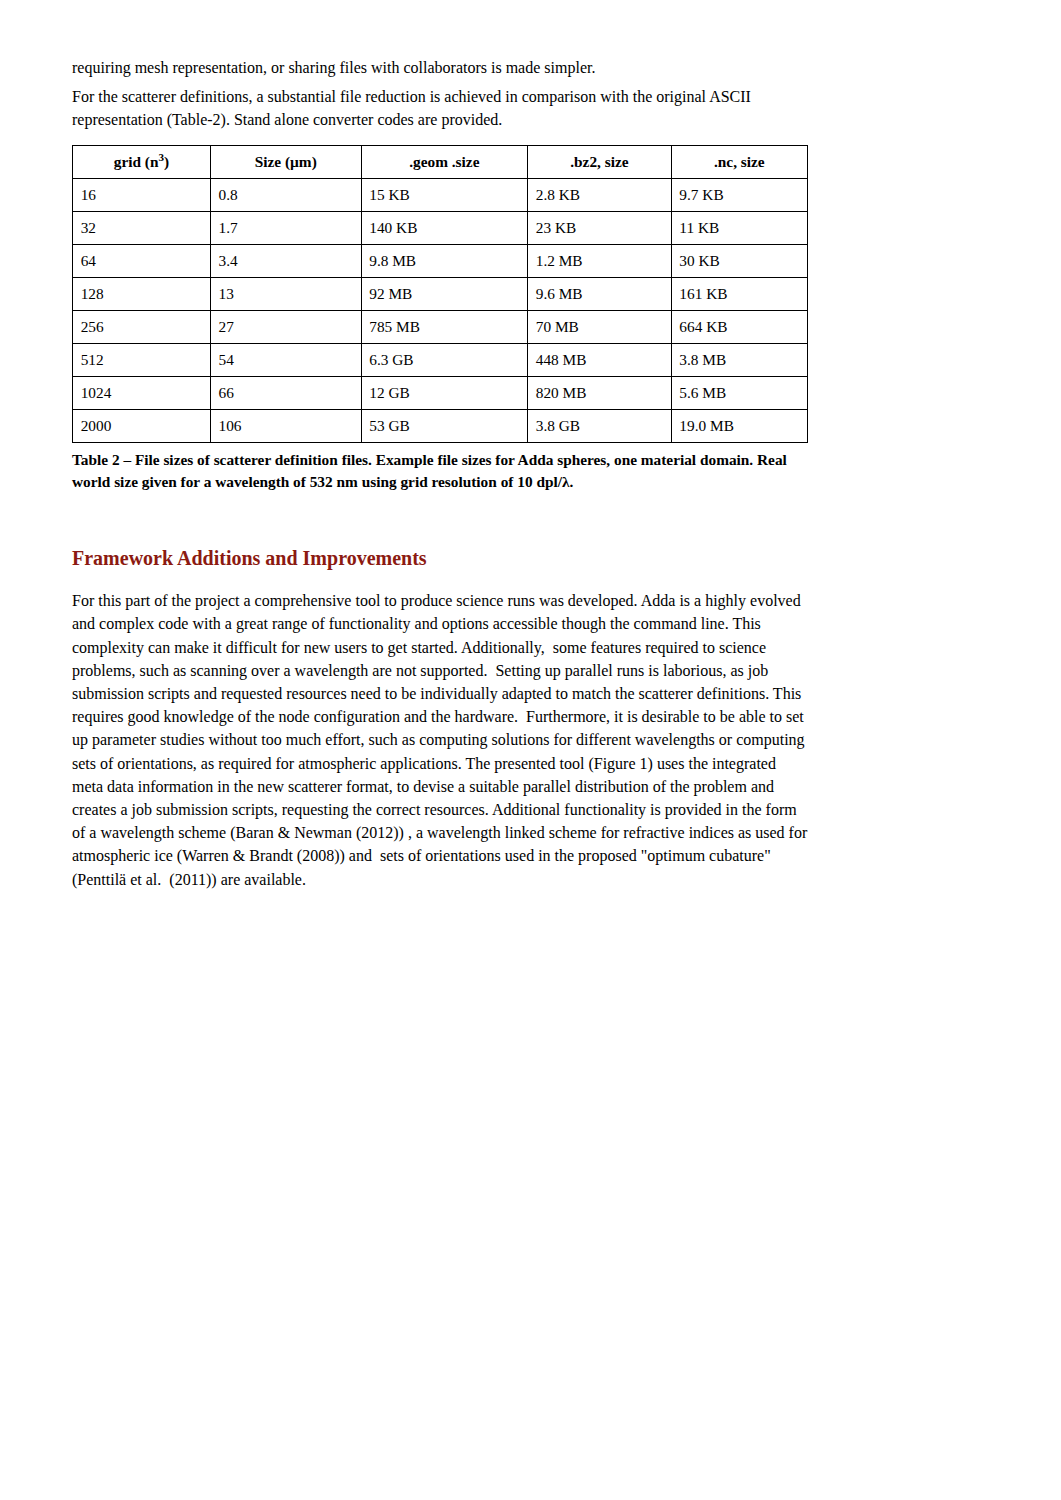requiring mesh representation, or sharing files with collaborators is made simpler.
For the scatterer definitions, a substantial file reduction is achieved in comparison with the original ASCII representation (Table-2). Stand alone converter codes are provided.
| grid (n 3 ) | Size (µm) | .geom .size | .bz2, size | .nc, size |
| --- | --- | --- | --- | --- |
| 16 | 0.8 | 15 KB | 2.8 KB | 9.7 KB |
| 32 | 1.7 | 140 KB | 23 KB | 11 KB |
| 64 | 3.4 | 9.8 MB | 1.2 MB | 30 KB |
| 128 | 13 | 92 MB | 9.6 MB | 161 KB |
| 256 | 27 | 785 MB | 70 MB | 664 KB |
| 512 | 54 | 6.3 GB | 448 MB | 3.8 MB |
| 1024 | 66 | 12 GB | 820 MB | 5.6 MB |
| 2000 | 106 | 53 GB | 3.8 GB | 19.0 MB |
Table 2 – File sizes of scatterer definition files. Example file sizes for Adda spheres, one material domain. Real world size given for a wavelength of 532 nm using grid resolution of 10 dpl/λ.
Framework Additions and Improvements
For this part of the project a comprehensive tool to produce science runs was developed. Adda is a highly evolved and complex code with a great range of functionality and options accessible though the command line. This complexity can make it difficult for new users to get started. Additionally, some features required to science problems, such as scanning over a wavelength are not supported. Setting up parallel runs is laborious, as job submission scripts and requested resources need to be individually adapted to match the scatterer definitions. This requires good knowledge of the node configuration and the hardware. Furthermore, it is desirable to be able to set up parameter studies without too much effort, such as computing solutions for different wavelengths or computing sets of orientations, as required for atmospheric applications. The presented tool (Figure 1) uses the integrated meta data information in the new scatterer format, to devise a suitable parallel distribution of the problem and creates a job submission scripts, requesting the correct resources. Additional functionality is provided in the form of a wavelength scheme (Baran & Newman (2012)) , a wavelength linked scheme for refractive indices as used for atmospheric ice (Warren & Brandt (2008)) and sets of orientations used in the proposed "optimum cubature" (Penttilä et al. (2011)) are available.